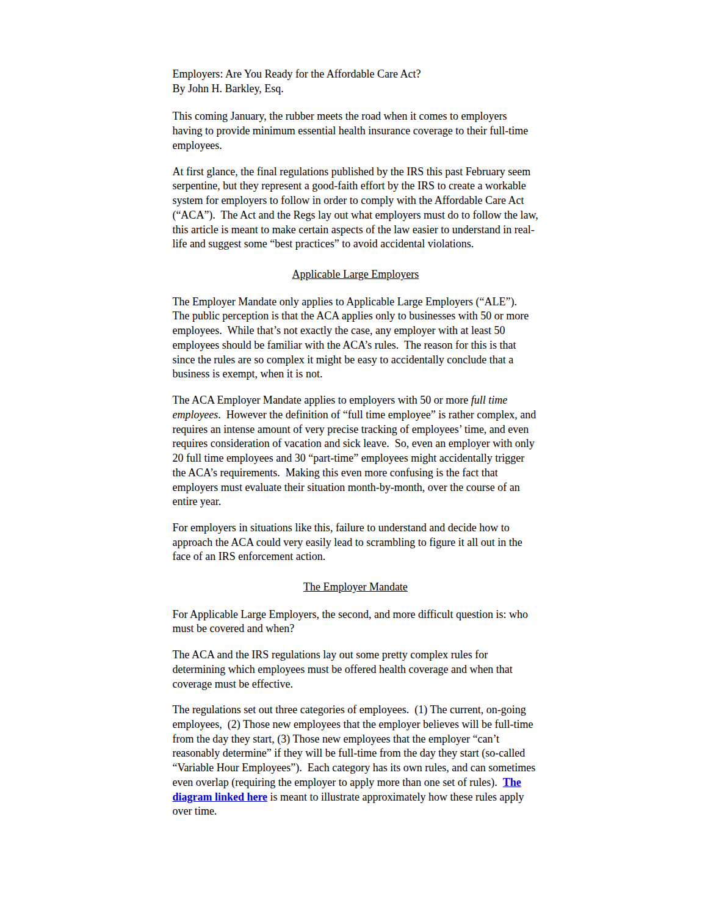Employers: Are You Ready for the Affordable Care Act?
By John H. Barkley, Esq.
This coming January, the rubber meets the road when it comes to employers having to provide minimum essential health insurance coverage to their full-time employees.
At first glance, the final regulations published by the IRS this past February seem serpentine, but they represent a good-faith effort by the IRS to create a workable system for employers to follow in order to comply with the Affordable Care Act (“ACA”). The Act and the Regs lay out what employers must do to follow the law, this article is meant to make certain aspects of the law easier to understand in real-life and suggest some “best practices” to avoid accidental violations.
Applicable Large Employers
The Employer Mandate only applies to Applicable Large Employers (“ALE”). The public perception is that the ACA applies only to businesses with 50 or more employees. While that’s not exactly the case, any employer with at least 50 employees should be familiar with the ACA’s rules. The reason for this is that since the rules are so complex it might be easy to accidentally conclude that a business is exempt, when it is not.
The ACA Employer Mandate applies to employers with 50 or more full time employees. However the definition of “full time employee” is rather complex, and requires an intense amount of very precise tracking of employees’ time, and even requires consideration of vacation and sick leave. So, even an employer with only 20 full time employees and 30 “part-time” employees might accidentally trigger the ACA’s requirements. Making this even more confusing is the fact that employers must evaluate their situation month-by-month, over the course of an entire year.
For employers in situations like this, failure to understand and decide how to approach the ACA could very easily lead to scrambling to figure it all out in the face of an IRS enforcement action.
The Employer Mandate
For Applicable Large Employers, the second, and more difficult question is: who must be covered and when?
The ACA and the IRS regulations lay out some pretty complex rules for determining which employees must be offered health coverage and when that coverage must be effective.
The regulations set out three categories of employees. (1) The current, on-going employees, (2) Those new employees that the employer believes will be full-time from the day they start, (3) Those new employees that the employer “can’t reasonably determine” if they will be full-time from the day they start (so-called “Variable Hour Employees”). Each category has its own rules, and can sometimes even overlap (requiring the employer to apply more than one set of rules). The diagram linked here is meant to illustrate approximately how these rules apply over time.